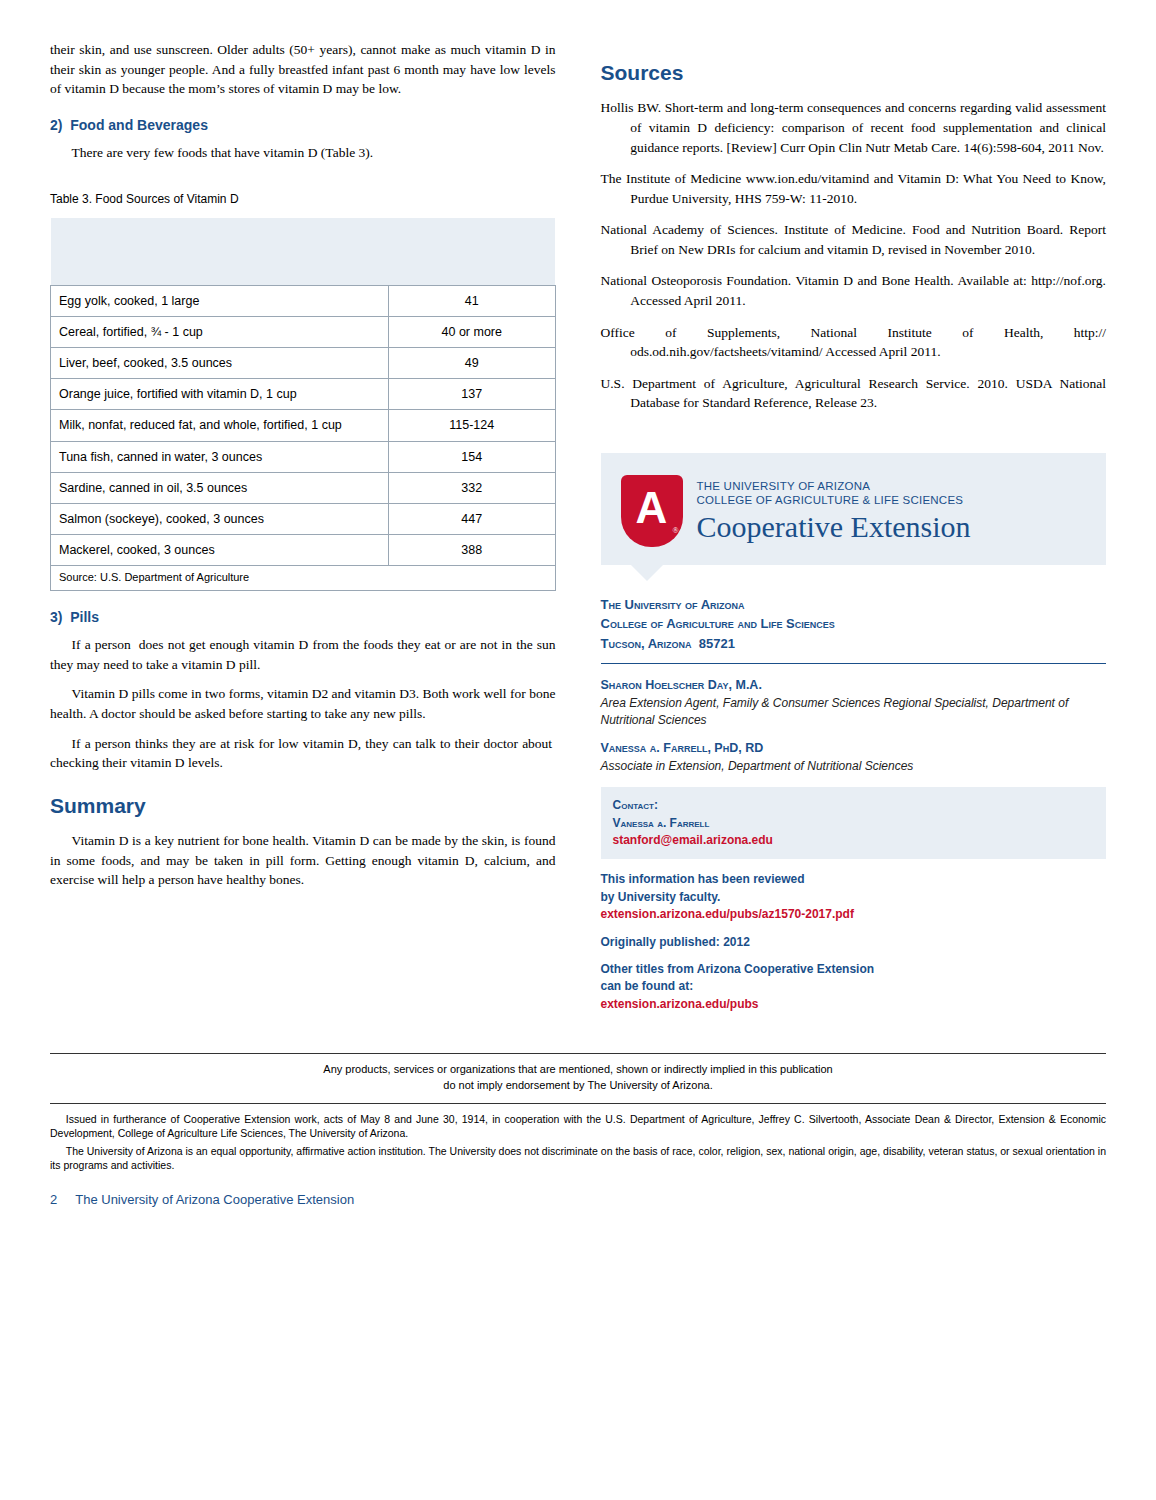their skin, and use sunscreen. Older adults (50+ years), cannot make as much vitamin D in their skin as younger people. And a fully breastfed infant past 6 month may have low levels of vitamin D because the mom’s stores of vitamin D may be low.
2) Food and Beverages
There are very few foods that have vitamin D (Table 3).
Table 3. Food Sources of Vitamin D
| Egg yolk, cooked, 1 large | 41 |
| Cereal, fortified, ¾ - 1 cup | 40 or more |
| Liver, beef, cooked, 3.5 ounces | 49 |
| Orange juice, fortified with vitamin D, 1 cup | 137 |
| Milk, nonfat, reduced fat, and whole, fortified, 1 cup | 115-124 |
| Tuna fish, canned in water, 3 ounces | 154 |
| Sardine, canned in oil, 3.5 ounces | 332 |
| Salmon (sockeye), cooked, 3 ounces | 447 |
| Mackerel, cooked, 3 ounces | 388 |
| Source: U.S. Department of Agriculture |
3) Pills
If a person does not get enough vitamin D from the foods they eat or are not in the sun they may need to take a vitamin D pill.
Vitamin D pills come in two forms, vitamin D2 and vitamin D3. Both work well for bone health. A doctor should be asked before starting to take any new pills.
If a person thinks they are at risk for low vitamin D, they can talk to their doctor about checking their vitamin D levels.
Summary
Vitamin D is a key nutrient for bone health. Vitamin D can be made by the skin, is found in some foods, and may be taken in pill form. Getting enough vitamin D, calcium, and exercise will help a person have healthy bones.
Sources
Hollis BW. Short-term and long-term consequences and concerns regarding valid assessment of vitamin D deficiency: comparison of recent food supplementation and clinical guidance reports. [Review] Curr Opin Clin Nutr Metab Care. 14(6):598-604, 2011 Nov.
The Institute of Medicine www.ion.edu/vitamind and Vitamin D: What You Need to Know, Purdue University, HHS 759-W: 11-2010.
National Academy of Sciences. Institute of Medicine. Food and Nutrition Board. Report Brief on New DRIs for calcium and vitamin D, revised in November 2010.
National Osteoporosis Foundation. Vitamin D and Bone Health. Available at: http://nof.org. Accessed April 2011.
Office of Supplements, National Institute of Health, http:// ods.od.nih.gov/factsheets/vitamind/ Accessed April 2011.
U.S. Department of Agriculture, Agricultural Research Service. 2010. USDA National Database for Standard Reference, Release 23.
A ®
THE UNIVERSITY OF ARIZONA
COLLEGE OF AGRICULTURE & LIFE SCIENCES
Cooperative Extension
The University of Arizona
College of Agriculture and Life Sciences
Tucson, Arizona 85721
Sharon Hoelscher Day, M.A.
Area Extension Agent, Family & Consumer Sciences Regional Specialist, Department of Nutritional Sciences
Vanessa a. Farrell, PhD, RD
Associate in Extension, Department of Nutritional Sciences
Contact:
Vanessa a. Farrell
stanford@email.arizona.edu
This information has been reviewed
by University faculty.
extension.arizona.edu/pubs/az1570-2017.pdf
Originally published: 2012
Other titles from Arizona Cooperative Extension
can be found at:
extension.arizona.edu/pubs
Any products, services or organizations that are mentioned, shown or indirectly implied in this publication
do not imply endorsement by The University of Arizona.
Issued in furtherance of Cooperative Extension work, acts of May 8 and June 30, 1914, in cooperation with the U.S. Department of Agriculture, Jeffrey C. Silvertooth, Associate Dean & Director, Extension & Economic Development, College of Agriculture Life Sciences, The University of Arizona.
The University of Arizona is an equal opportunity, affirmative action institution. The University does not discriminate on the basis of race, color, religion, sex, national origin, age, disability, veteran status, or sexual orientation in its programs and activities.
2 The University of Arizona Cooperative Extension